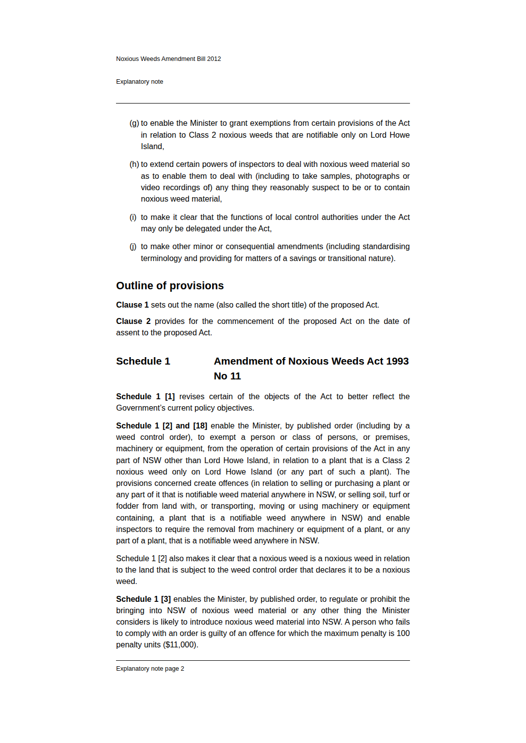Noxious Weeds Amendment Bill 2012
Explanatory note
(g)
to enable the Minister to grant exemptions from certain provisions of the Act in relation to Class 2 noxious weeds that are notifiable only on Lord Howe Island,
(h)
to extend certain powers of inspectors to deal with noxious weed material so as to enable them to deal with (including to take samples, photographs or video recordings of) any thing they reasonably suspect to be or to contain noxious weed material,
(i)
to make it clear that the functions of local control authorities under the Act may only be delegated under the Act,
(j)
to make other minor or consequential amendments (including standardising terminology and providing for matters of a savings or transitional nature).
Outline of provisions
Clause 1 sets out the name (also called the short title) of the proposed Act.
Clause 2 provides for the commencement of the proposed Act on the date of assent to the proposed Act.
Schedule 1
Amendment of Noxious Weeds Act 1993 No 11
Schedule 1 [1] revises certain of the objects of the Act to better reflect the Government’s current policy objectives.
Schedule 1 [2] and [18] enable the Minister, by published order (including by a weed control order), to exempt a person or class of persons, or premises, machinery or equipment, from the operation of certain provisions of the Act in any part of NSW other than Lord Howe Island, in relation to a plant that is a Class 2 noxious weed only on Lord Howe Island (or any part of such a plant). The provisions concerned create offences (in relation to selling or purchasing a plant or any part of it that is notifiable weed material anywhere in NSW, or selling soil, turf or fodder from land with, or transporting, moving or using machinery or equipment containing, a plant that is a notifiable weed anywhere in NSW) and enable inspectors to require the removal from machinery or equipment of a plant, or any part of a plant, that is a notifiable weed anywhere in NSW.
Schedule 1 [2] also makes it clear that a noxious weed is a noxious weed in relation to the land that is subject to the weed control order that declares it to be a noxious weed.
Schedule 1 [3] enables the Minister, by published order, to regulate or prohibit the bringing into NSW of noxious weed material or any other thing the Minister considers is likely to introduce noxious weed material into NSW. A person who fails to comply with an order is guilty of an offence for which the maximum penalty is 100 penalty units ($11,000).
Explanatory note page 2